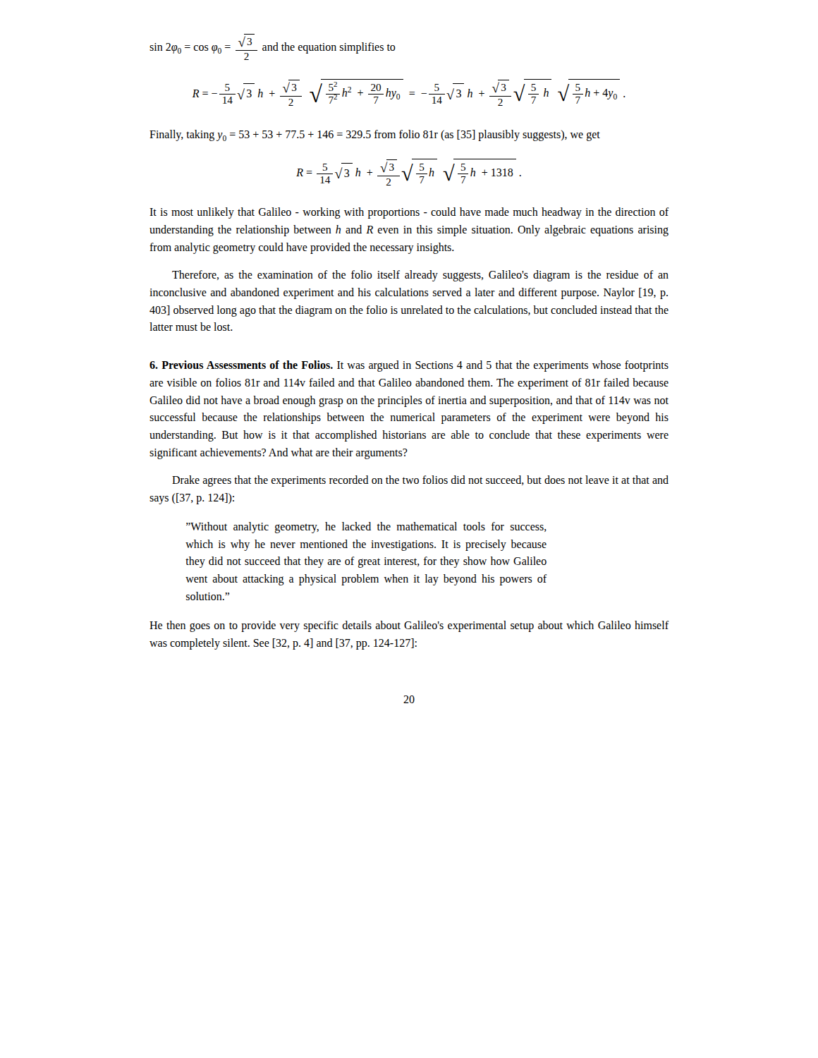sin 2φ0 = cos φ0 = √32 and the equation simplifies to
R = −514√3 h + √32 √5272 h2 + 207 hy0 = −514√3 h + √32√57 h √57 h + 4y0 .
Finally, taking y0 = 53 + 53 + 77.5 + 146 = 329.5 from folio 81r (as [35] plausibly suggests), we get
R = 514√3 h + √32√57 h √57 h + 1318 .
It is most unlikely that Galileo - working with proportions - could have made much headway in the direction of understanding the relationship between h and R even in this simple situation. Only algebraic equations arising from analytic geometry could have provided the necessary insights.
Therefore, as the examination of the folio itself already suggests, Galileo's diagram is the residue of an inconclusive and abandoned experiment and his calculations served a later and different purpose. Naylor [19, p. 403] observed long ago that the diagram on the folio is unrelated to the calculations, but concluded instead that the latter must be lost.
6. Previous Assessments of the Folios. It was argued in Sections 4 and 5 that the experiments whose footprints are visible on folios 81r and 114v failed and that Galileo abandoned them. The experiment of 81r failed because Galileo did not have a broad enough grasp on the principles of inertia and superposition, and that of 114v was not successful because the relationships between the numerical parameters of the experiment were beyond his understanding. But how is it that accomplished historians are able to conclude that these experiments were significant achievements? And what are their arguments?
Drake agrees that the experiments recorded on the two folios did not succeed, but does not leave it at that and says ([37, p. 124]):
”Without analytic geometry, he lacked the mathematical tools for success, which is why he never mentioned the investigations. It is precisely because they did not succeed that they are of great interest, for they show how Galileo went about attacking a physical problem when it lay beyond his powers of solution.”
He then goes on to provide very specific details about Galileo's experimental setup about which Galileo himself was completely silent. See [32, p. 4] and [37, pp. 124-127]:
20